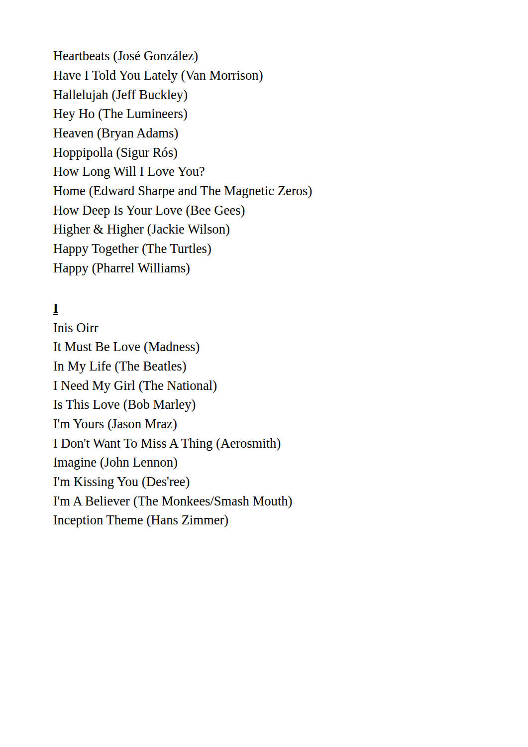Heartbeats (José González)
Have I Told You Lately (Van Morrison)
Hallelujah (Jeff Buckley)
Hey Ho (The Lumineers)
Heaven (Bryan Adams)
Hoppipolla (Sigur Rós)
How Long Will I Love You?
Home (Edward Sharpe and The Magnetic Zeros)
How Deep Is Your Love (Bee Gees)
Higher & Higher (Jackie Wilson)
Happy Together (The Turtles)
Happy (Pharrel Williams)
I
Inis Oirr
It Must Be Love (Madness)
In My Life (The Beatles)
I Need My Girl (The National)
Is This Love (Bob Marley)
I'm Yours (Jason Mraz)
I Don't Want To Miss A Thing (Aerosmith)
Imagine (John Lennon)
I'm Kissing You (Des'ree)
I'm A Believer (The Monkees/Smash Mouth)
Inception Theme (Hans Zimmer)